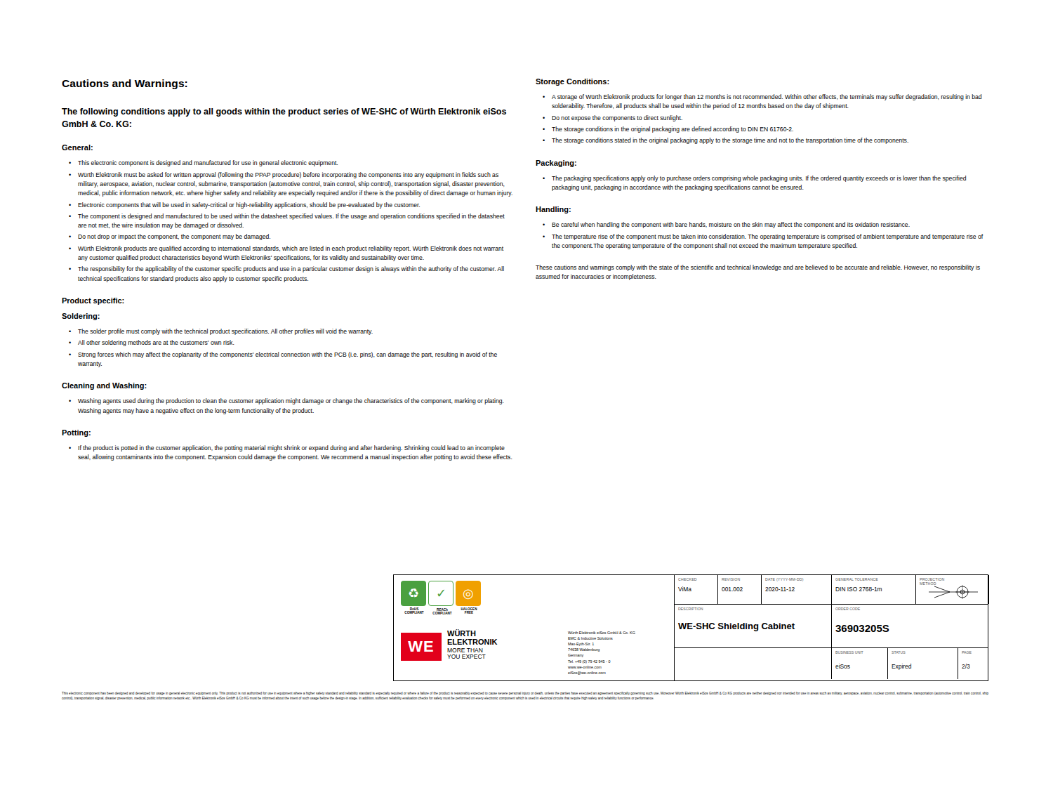Cautions and Warnings:
The following conditions apply to all goods within the product series of WE-SHC of Würth Elektronik eiSos GmbH & Co. KG:
General:
This electronic component is designed and manufactured for use in general electronic equipment.
Würth Elektronik must be asked for written approval (following the PPAP procedure) before incorporating the components into any equipment in fields such as military, aerospace, aviation, nuclear control, submarine, transportation (automotive control, train control, ship control), transportation signal, disaster prevention, medical, public information network, etc. where higher safety and reliability are especially required and/or if there is the possibility of direct damage or human injury.
Electronic components that will be used in safety-critical or high-reliability applications, should be pre-evaluated by the customer.
The component is designed and manufactured to be used within the datasheet specified values. If the usage and operation conditions specified in the datasheet are not met, the wire insulation may be damaged or dissolved.
Do not drop or impact the component, the component may be damaged.
Würth Elektronik products are qualified according to international standards, which are listed in each product reliability report. Würth Elektronik does not warrant any customer qualified product characteristics beyond Würth Elektroniks' specifications, for its validity and sustainability over time.
The responsibility for the applicability of the customer specific products and use in a particular customer design is always within the authority of the customer. All technical specifications for standard products also apply to customer specific products.
Product specific:
Soldering:
The solder profile must comply with the technical product specifications. All other profiles will void the warranty.
All other soldering methods are at the customers' own risk.
Strong forces which may affect the coplanarity of the components' electrical connection with the PCB (i.e. pins), can damage the part, resulting in avoid of the warranty.
Cleaning and Washing:
Washing agents used during the production to clean the customer application might damage or change the characteristics of the component, marking or plating. Washing agents may have a negative effect on the long-term functionality of the product.
Potting:
If the product is potted in the customer application, the potting material might shrink or expand during and after hardening. Shrinking could lead to an incomplete seal, allowing contaminants into the component. Expansion could damage the component. We recommend a manual inspection after potting to avoid these effects.
Storage Conditions:
A storage of Würth Elektronik products for longer than 12 months is not recommended. Within other effects, the terminals may suffer degradation, resulting in bad solderability. Therefore, all products shall be used within the period of 12 months based on the day of shipment.
Do not expose the components to direct sunlight.
The storage conditions in the original packaging are defined according to DIN EN 61760-2.
The storage conditions stated in the original packaging apply to the storage time and not to the transportation time of the components.
Packaging:
The packaging specifications apply only to purchase orders comprising whole packaging units. If the ordered quantity exceeds or is lower than the specified packaging unit, packaging in accordance with the packaging specifications cannot be ensured.
Handling:
Be careful when handling the component with bare hands, moisture on the skin may affect the component and its oxidation resistance.
The temperature rise of the component must be taken into consideration. The operating temperature is comprised of ambient temperature and temperature rise of the component.The operating temperature of the component shall not exceed the maximum temperature specified.
These cautions and warnings comply with the state of the scientific and technical knowledge and are believed to be accurate and reliable. However, no responsibility is assumed for inaccuracies or incompleteness.
♻
RoHS
COMPLIANT
✓
REACh
COMPLIANT
◎
HALOGEN
FREE
WE
WÜRTH
ELEKTRONIK
MORE THAN
YOU EXPECT
Würth Elektronik eiSos GmbH & Co. KG
EMC & Inductive Solutions
Max-Eyth-Str. 1
74638 Waldenburg
Germany
Tel. +49 (0) 79 42 945 - 0
www.we-online.com
eiSos@we-online.com
Checked
ViMa
Revision
001.002
Date (YYYY-MM-DD)
2020-11-12
General Tolerance
DIN ISO 2768-1m
Projection
Method
Description
WE-SHC Shielding Cabinet
Order Code
36903205S
Business Unit
eiSos
Status
Expired
Page
2/3
This electronic component has been designed and developed for usage in general electronic equipment only. This product is not authorized for use in equipment where a higher safety standard and reliability standard is especially required or where a failure of the product is reasonably expected to cause severe personal injury or death, unless the parties have executed an agreement specifically governing such use. Moreover Würth Elektronik eiSos GmbH & Co KG products are neither designed nor intended for use in areas such as military, aerospace, aviation, nuclear control, submarine, transportation (automotive control, train control, ship control), transportation signal, disaster prevention, medical, public information network etc.. Würth Elektronik eiSos GmbH & Co KG must be informed about the intent of such usage before the design-in stage. In addition, sufficient reliability evaluation checks for safety must be performed on every electronic component which is used in electrical circuits that require high safety and reliability functions or performance.